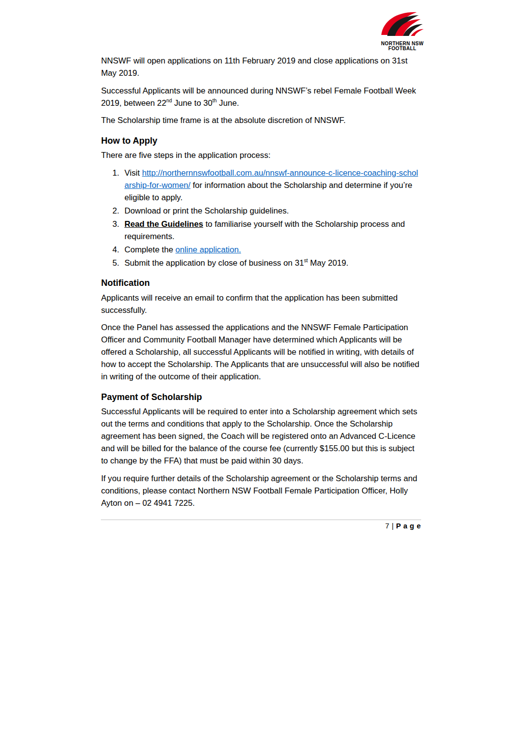NORTHERN NSW
FOOTBALL
NNSWF will open applications on 11th February 2019 and close applications on 31st May 2019.
Successful Applicants will be announced during NNSWF’s rebel Female Football Week 2019, between 22nd June to 30th June.
The Scholarship time frame is at the absolute discretion of NNSWF.
How to Apply
There are five steps in the application process:
Visit http://northernnswfootball.com.au/nnswf-announce-c-licence-coaching-scholarship-for-women/ for information about the Scholarship and determine if you’re eligible to apply.
Download or print the Scholarship guidelines.
Read the Guidelines to familiarise yourself with the Scholarship process and requirements.
Complete the online application.
Submit the application by close of business on 31st May 2019.
Notification
Applicants will receive an email to confirm that the application has been submitted successfully.
Once the Panel has assessed the applications and the NNSWF Female Participation Officer and Community Football Manager have determined which Applicants will be offered a Scholarship, all successful Applicants will be notified in writing, with details of how to accept the Scholarship. The Applicants that are unsuccessful will also be notified in writing of the outcome of their application.
Payment of Scholarship
Successful Applicants will be required to enter into a Scholarship agreement which sets out the terms and conditions that apply to the Scholarship. Once the Scholarship agreement has been signed, the Coach will be registered onto an Advanced C-Licence and will be billed for the balance of the course fee (currently $155.00 but this is subject to change by the FFA) that must be paid within 30 days.
If you require further details of the Scholarship agreement or the Scholarship terms and conditions, please contact Northern NSW Football Female Participation Officer, Holly Ayton on – 02 4941 7225.
7 | P a g e